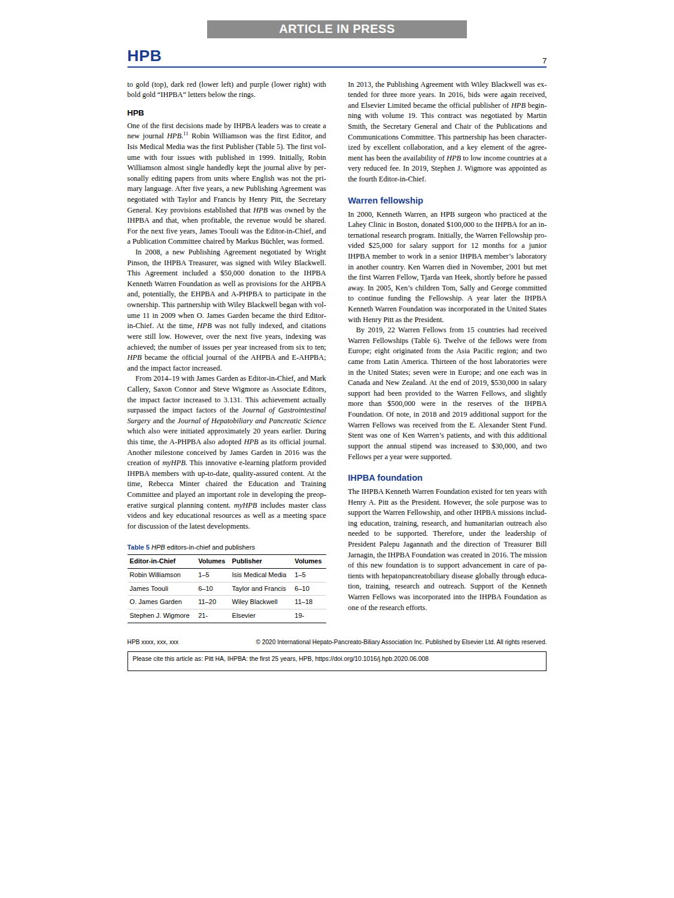ARTICLE IN PRESS
HPB
7
to gold (top), dark red (lower left) and purple (lower right) with bold gold “IHPBA” letters below the rings.
HPB
One of the first decisions made by IHPBA leaders was to create a new journal HPB.11 Robin Williamson was the first Editor, and Isis Medical Media was the first Publisher (Table 5). The first volume with four issues with published in 1999. Initially, Robin Williamson almost single handedly kept the journal alive by personally editing papers from units where English was not the primary language. After five years, a new Publishing Agreement was negotiated with Taylor and Francis by Henry Pitt, the Secretary General. Key provisions established that HPB was owned by the IHPBA and that, when profitable, the revenue would be shared. For the next five years, James Toouli was the Editor-in-Chief, and a Publication Committee chaired by Markus Büchler, was formed.
In 2008, a new Publishing Agreement negotiated by Wright Pinson, the IHPBA Treasurer, was signed with Wiley Blackwell. This Agreement included a $50,000 donation to the IHPBA Kenneth Warren Foundation as well as provisions for the AHPBA and, potentially, the EHPBA and A-PHPBA to participate in the ownership. This partnership with Wiley Blackwell began with volume 11 in 2009 when O. James Garden became the third Editor-in-Chief. At the time, HPB was not fully indexed, and citations were still low. However, over the next five years, indexing was achieved; the number of issues per year increased from six to ten; HPB became the official journal of the AHPBA and E-AHPBA; and the impact factor increased.
From 2014–19 with James Garden as Editor-in-Chief, and Mark Callery, Saxon Connor and Steve Wigmore as Associate Editors, the impact factor increased to 3.131. This achievement actually surpassed the impact factors of the Journal of Gastrointestinal Surgery and the Journal of Hepatobiliary and Pancreatic Science which also were initiated approximately 20 years earlier. During this time, the A-PHPBA also adopted HPB as its official journal. Another milestone conceived by James Garden in 2016 was the creation of myHPB. This innovative e-learning platform provided IHPBA members with up-to-date, quality-assured content. At the time, Rebecca Minter chaired the Education and Training Committee and played an important role in developing the preoperative surgical planning content. myHPB includes master class videos and key educational resources as well as a meeting space for discussion of the latest developments.
Table 5 HPB editors-in-chief and publishers
| Editor-in-Chief | Volumes | Publisher | Volumes |
| --- | --- | --- | --- |
| Robin Williamson | 1–5 | Isis Medical Media | 1–5 |
| James Toouli | 6–10 | Taylor and Francis | 6–10 |
| O. James Garden | 11–20 | Wiley Blackwell | 11–18 |
| Stephen J. Wigmore | 21- | Elsevier | 19- |
In 2013, the Publishing Agreement with Wiley Blackwell was extended for three more years. In 2016, bids were again received, and Elsevier Limited became the official publisher of HPB beginning with volume 19. This contract was negotiated by Martin Smith, the Secretary General and Chair of the Publications and Communications Committee. This partnership has been characterized by excellent collaboration, and a key element of the agreement has been the availability of HPB to low income countries at a very reduced fee. In 2019, Stephen J. Wigmore was appointed as the fourth Editor-in-Chief.
Warren fellowship
In 2000, Kenneth Warren, an HPB surgeon who practiced at the Lahey Clinic in Boston, donated $100,000 to the IHPBA for an international research program. Initially, the Warren Fellowship provided $25,000 for salary support for 12 months for a junior IHPBA member to work in a senior IHPBA member’s laboratory in another country. Ken Warren died in November, 2001 but met the first Warren Fellow, Tjarda van Heek, shortly before he passed away. In 2005, Ken’s children Tom, Sally and George committed to continue funding the Fellowship. A year later the IHPBA Kenneth Warren Foundation was incorporated in the United States with Henry Pitt as the President.
By 2019, 22 Warren Fellows from 15 countries had received Warren Fellowships (Table 6). Twelve of the fellows were from Europe; eight originated from the Asia Pacific region; and two came from Latin America. Thirteen of the host laboratories were in the United States; seven were in Europe; and one each was in Canada and New Zealand. At the end of 2019, $530,000 in salary support had been provided to the Warren Fellows, and slightly more than $500,000 were in the reserves of the IHPBA Foundation. Of note, in 2018 and 2019 additional support for the Warren Fellows was received from the E. Alexander Stent Fund. Stent was one of Ken Warren’s patients, and with this additional support the annual stipend was increased to $30,000, and two Fellows per a year were supported.
IHPBA foundation
The IHPBA Kenneth Warren Foundation existed for ten years with Henry A. Pitt as the President. However, the sole purpose was to support the Warren Fellowship, and other IHPBA missions including education, training, research, and humanitarian outreach also needed to be supported. Therefore, under the leadership of President Palepu Jagannath and the direction of Treasurer Bill Jarnagin, the IHPBA Foundation was created in 2016. The mission of this new foundation is to support advancement in care of patients with hepatopancreatobiliary disease globally through education, training, research and outreach. Support of the Kenneth Warren Fellows was incorporated into the IHPBA Foundation as one of the research efforts.
HPB xxxx, xxx, xxx
© 2020 International Hepato-Pancreato-Biliary Association Inc. Published by Elsevier Ltd. All rights reserved.
Please cite this article as: Pitt HA, IHPBA: the first 25 years, HPB, https://doi.org/10.1016/j.hpb.2020.06.008